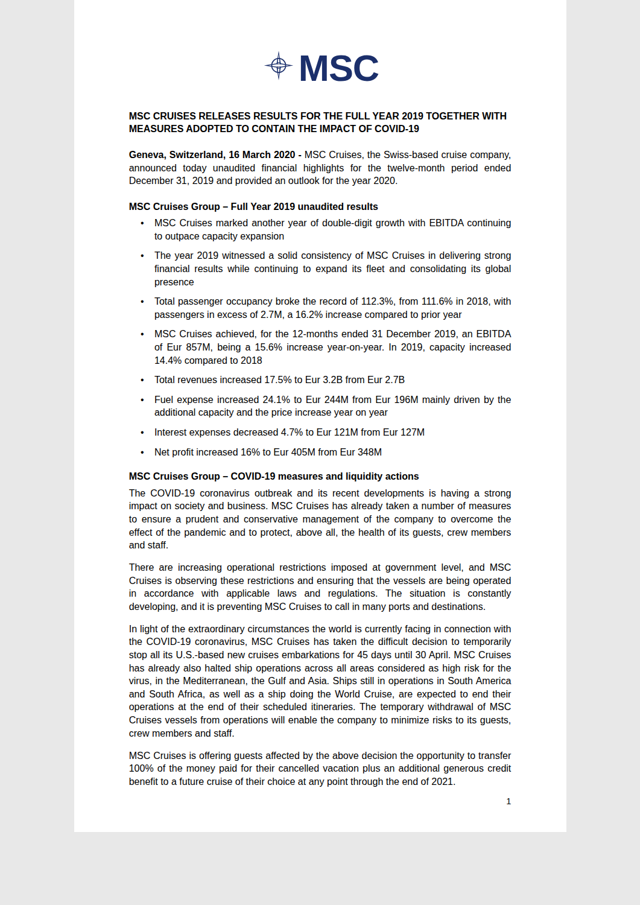m sc MSC
MSC CRUISES RELEASES RESULTS FOR THE FULL YEAR 2019 TOGETHER WITH MEASURES ADOPTED TO CONTAIN THE IMPACT OF COVID-19
Geneva, Switzerland, 16 March 2020 - MSC Cruises, the Swiss-based cruise company, announced today unaudited financial highlights for the twelve-month period ended December 31, 2019 and provided an outlook for the year 2020.
MSC Cruises Group – Full Year 2019 unaudited results
MSC Cruises marked another year of double-digit growth with EBITDA continuing to outpace capacity expansion
The year 2019 witnessed a solid consistency of MSC Cruises in delivering strong financial results while continuing to expand its fleet and consolidating its global presence
Total passenger occupancy broke the record of 112.3%, from 111.6% in 2018, with passengers in excess of 2.7M, a 16.2% increase compared to prior year
MSC Cruises achieved, for the 12-months ended 31 December 2019, an EBITDA of Eur 857M, being a 15.6% increase year-on-year. In 2019, capacity increased 14.4% compared to 2018
Total revenues increased 17.5% to Eur 3.2B from Eur 2.7B
Fuel expense increased 24.1% to Eur 244M from Eur 196M mainly driven by the additional capacity and the price increase year on year
Interest expenses decreased 4.7% to Eur 121M from Eur 127M
Net profit increased 16% to Eur 405M from Eur 348M
MSC Cruises Group – COVID-19 measures and liquidity actions
The COVID-19 coronavirus outbreak and its recent developments is having a strong impact on society and business. MSC Cruises has already taken a number of measures to ensure a prudent and conservative management of the company to overcome the effect of the pandemic and to protect, above all, the health of its guests, crew members and staff.
There are increasing operational restrictions imposed at government level, and MSC Cruises is observing these restrictions and ensuring that the vessels are being operated in accordance with applicable laws and regulations. The situation is constantly developing, and it is preventing MSC Cruises to call in many ports and destinations.
In light of the extraordinary circumstances the world is currently facing in connection with the COVID-19 coronavirus, MSC Cruises has taken the difficult decision to temporarily stop all its U.S.-based new cruises embarkations for 45 days until 30 April. MSC Cruises has already also halted ship operations across all areas considered as high risk for the virus, in the Mediterranean, the Gulf and Asia. Ships still in operations in South America and South Africa, as well as a ship doing the World Cruise, are expected to end their operations at the end of their scheduled itineraries. The temporary withdrawal of MSC Cruises vessels from operations will enable the company to minimize risks to its guests, crew members and staff.
MSC Cruises is offering guests affected by the above decision the opportunity to transfer 100% of the money paid for their cancelled vacation plus an additional generous credit benefit to a future cruise of their choice at any point through the end of 2021.
1